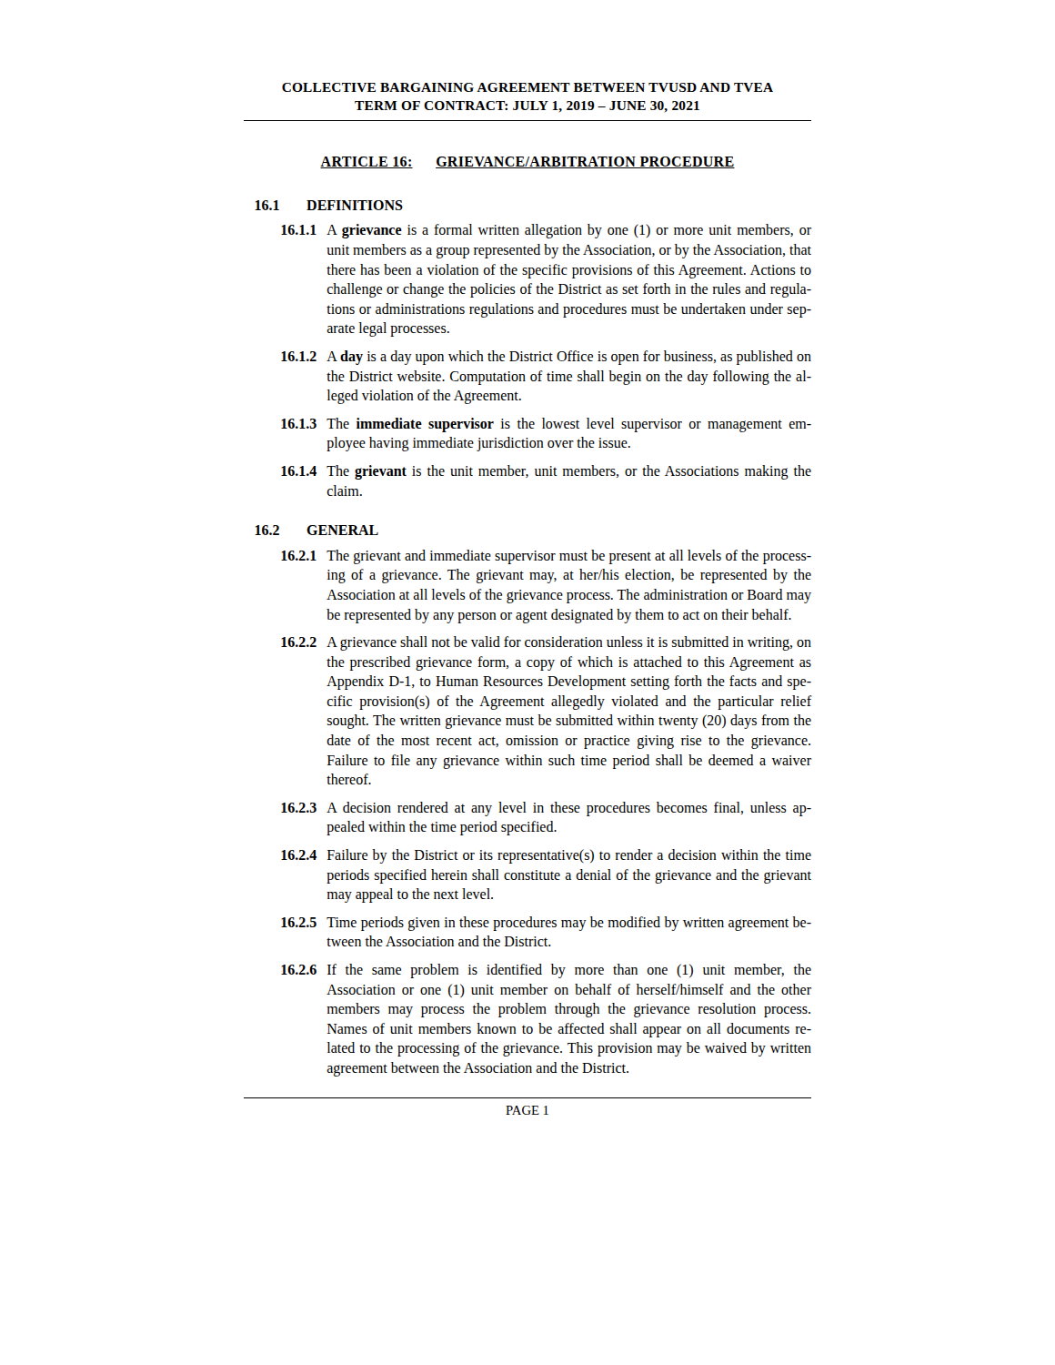Collective Bargaining Agreement Between TVUSD and TVEA
Term of Contract: July 1, 2019 – June 30, 2021
Article 16: Grievance/Arbitration Procedure
16.1
Definitions
16.1.1
A grievance is a formal written allegation by one (1) or more unit members, or unit members as a group represented by the Association, or by the Association, that there has been a violation of the specific provisions of this Agreement. Actions to challenge or change the policies of the District as set forth in the rules and regulations or administrations regulations and procedures must be undertaken under separate legal processes.
16.1.2
A day is a day upon which the District Office is open for business, as published on the District website. Computation of time shall begin on the day following the alleged violation of the Agreement.
16.1.3
The immediate supervisor is the lowest level supervisor or management employee having immediate jurisdiction over the issue.
16.1.4
The grievant is the unit member, unit members, or the Associations making the claim.
16.2
General
16.2.1
The grievant and immediate supervisor must be present at all levels of the processing of a grievance. The grievant may, at her/his election, be represented by the Association at all levels of the grievance process. The administration or Board may be represented by any person or agent designated by them to act on their behalf.
16.2.2
A grievance shall not be valid for consideration unless it is submitted in writing, on the prescribed grievance form, a copy of which is attached to this Agreement as Appendix D-1, to Human Resources Development setting forth the facts and specific provision(s) of the Agreement allegedly violated and the particular relief sought. The written grievance must be submitted within twenty (20) days from the date of the most recent act, omission or practice giving rise to the grievance. Failure to file any grievance within such time period shall be deemed a waiver thereof.
16.2.3
A decision rendered at any level in these procedures becomes final, unless appealed within the time period specified.
16.2.4
Failure by the District or its representative(s) to render a decision within the time periods specified herein shall constitute a denial of the grievance and the grievant may appeal to the next level.
16.2.5
Time periods given in these procedures may be modified by written agreement between the Association and the District.
16.2.6
If the same problem is identified by more than one (1) unit member, the Association or one (1) unit member on behalf of herself/himself and the other members may process the problem through the grievance resolution process. Names of unit members known to be affected shall appear on all documents related to the processing of the grievance. This provision may be waived by written agreement between the Association and the District.
PAGE 1